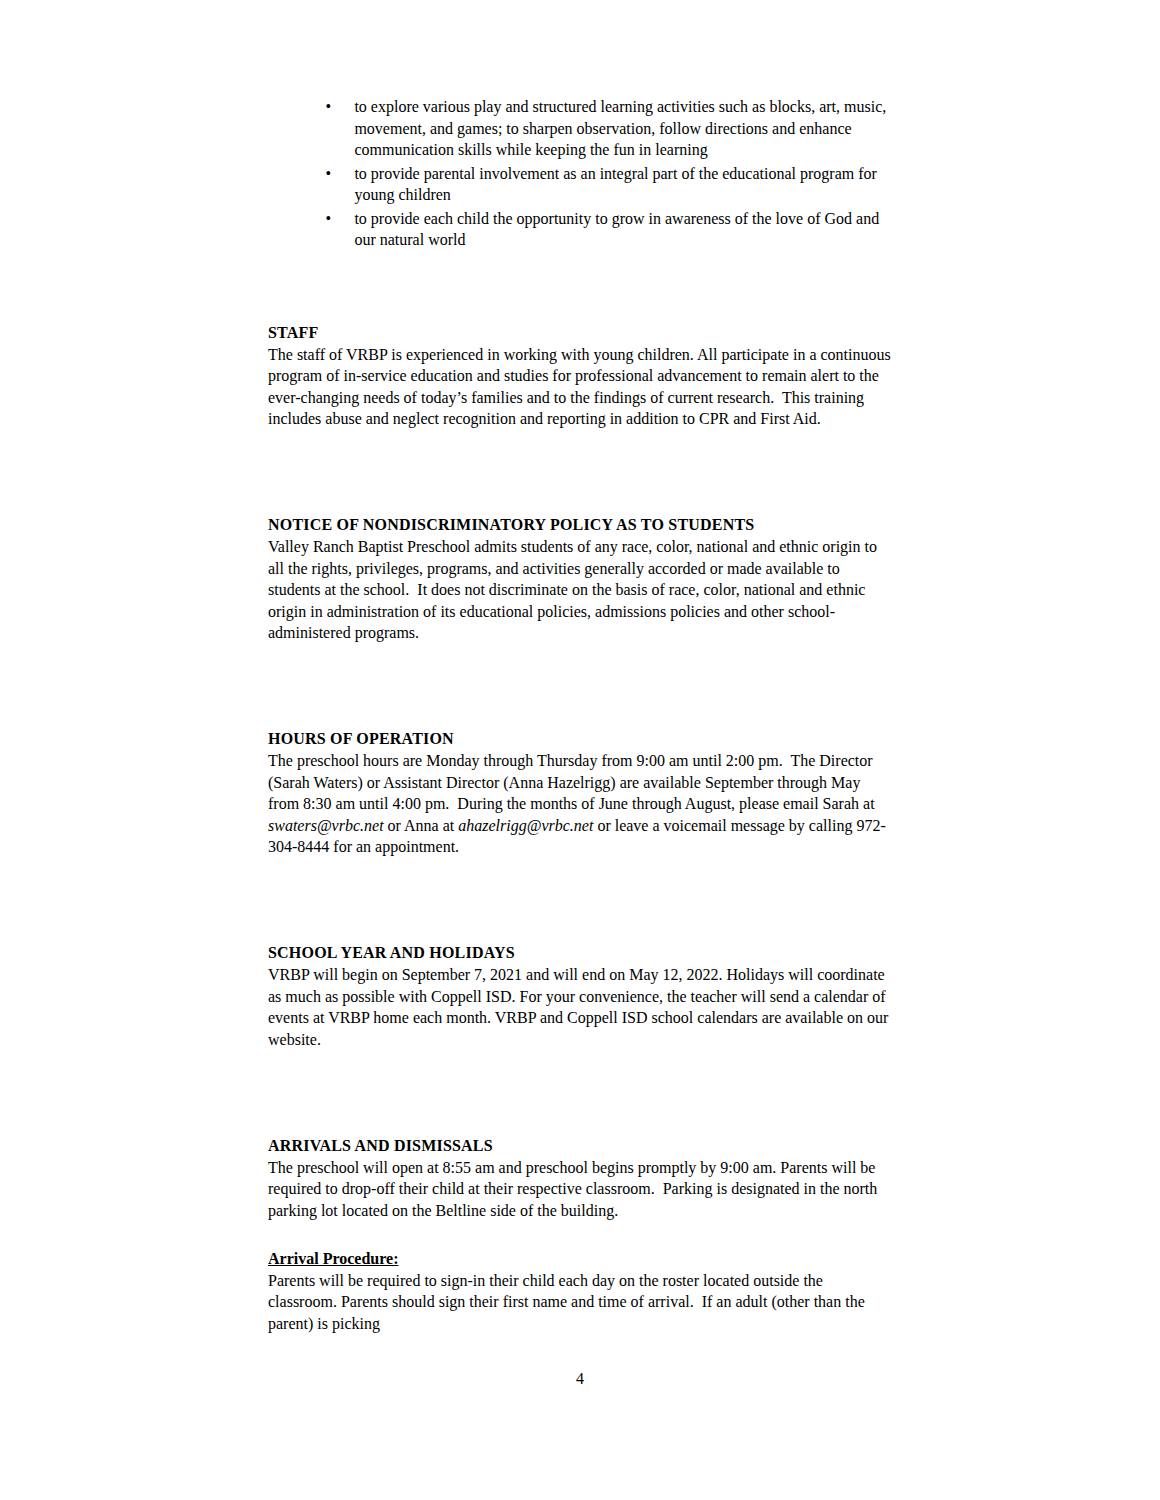to explore various play and structured learning activities such as blocks, art, music, movement, and games; to sharpen observation, follow directions and enhance communication skills while keeping the fun in learning
to provide parental involvement as an integral part of the educational program for young children
to provide each child the opportunity to grow in awareness of the love of God and our natural world
STAFF
The staff of VRBP is experienced in working with young children. All participate in a continuous program of in-service education and studies for professional advancement to remain alert to the ever-changing needs of today’s families and to the findings of current research. This training includes abuse and neglect recognition and reporting in addition to CPR and First Aid.
NOTICE OF NONDISCRIMINATORY POLICY AS TO STUDENTS
Valley Ranch Baptist Preschool admits students of any race, color, national and ethnic origin to all the rights, privileges, programs, and activities generally accorded or made available to students at the school. It does not discriminate on the basis of race, color, national and ethnic origin in administration of its educational policies, admissions policies and other school-administered programs.
HOURS OF OPERATION
The preschool hours are Monday through Thursday from 9:00 am until 2:00 pm. The Director (Sarah Waters) or Assistant Director (Anna Hazelrigg) are available September through May from 8:30 am until 4:00 pm. During the months of June through August, please email Sarah at swaters@vrbc.net or Anna at ahazelrigg@vrbc.net or leave a voicemail message by calling 972-304-8444 for an appointment.
SCHOOL YEAR AND HOLIDAYS
VRBP will begin on September 7, 2021 and will end on May 12, 2022. Holidays will coordinate as much as possible with Coppell ISD. For your convenience, the teacher will send a calendar of events at VRBP home each month. VRBP and Coppell ISD school calendars are available on our website.
ARRIVALS AND DISMISSALS
The preschool will open at 8:55 am and preschool begins promptly by 9:00 am. Parents will be required to drop-off their child at their respective classroom. Parking is designated in the north parking lot located on the Beltline side of the building.
Arrival Procedure:
Parents will be required to sign-in their child each day on the roster located outside the classroom. Parents should sign their first name and time of arrival. If an adult (other than the parent) is picking
4